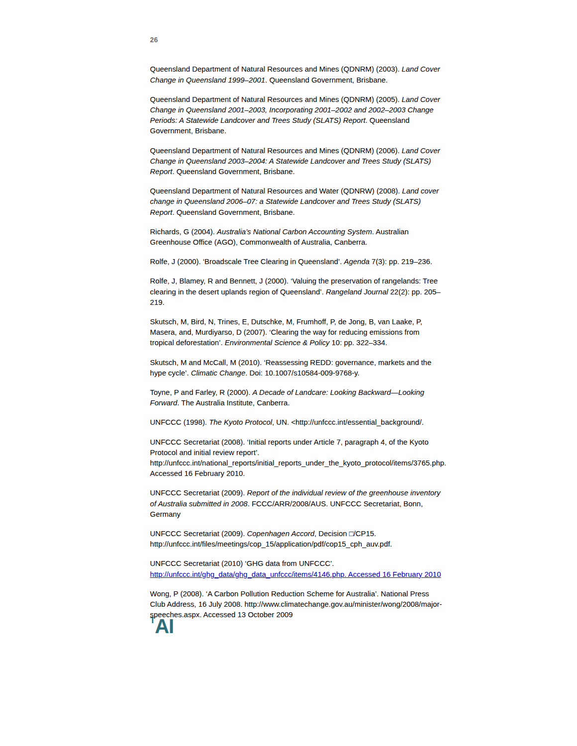26
Queensland Department of Natural Resources and Mines (QDNRM) (2003). Land Cover Change in Queensland 1999–2001. Queensland Government, Brisbane.
Queensland Department of Natural Resources and Mines (QDNRM) (2005). Land Cover Change in Queensland 2001–2003, Incorporating 2001–2002 and 2002–2003 Change Periods: A Statewide Landcover and Trees Study (SLATS) Report. Queensland Government, Brisbane.
Queensland Department of Natural Resources and Mines (QDNRM) (2006). Land Cover Change in Queensland 2003–2004: A Statewide Landcover and Trees Study (SLATS) Report. Queensland Government, Brisbane.
Queensland Department of Natural Resources and Water (QDNRW) (2008). Land cover change in Queensland 2006–07: a Statewide Landcover and Trees Study (SLATS) Report. Queensland Government, Brisbane.
Richards, G (2004). Australia’s National Carbon Accounting System. Australian Greenhouse Office (AGO), Commonwealth of Australia, Canberra.
Rolfe, J (2000). ‘Broadscale Tree Clearing in Queensland’. Agenda 7(3): pp. 219–236.
Rolfe, J, Blamey, R and Bennett, J (2000). ‘Valuing the preservation of rangelands: Tree clearing in the desert uplands region of Queensland’. Rangeland Journal 22(2): pp. 205–219.
Skutsch, M, Bird, N, Trines, E, Dutschke, M, Frumhoff, P, de Jong, B, van Laake, P, Masera, and, Murdiyarso, D (2007). ‘Clearing the way for reducing emissions from tropical deforestation’. Environmental Science & Policy 10: pp. 322–334.
Skutsch, M and McCall, M (2010). ‘Reassessing REDD: governance, markets and the hype cycle’. Climatic Change. Doi: 10.1007/s10584-009-9768-y.
Toyne, P and Farley, R (2000). A Decade of Landcare: Looking Backward—Looking Forward. The Australia Institute, Canberra.
UNFCCC (1998). The Kyoto Protocol, UN. <http://unfccc.int/essential_background/.
UNFCCC Secretariat (2008). ‘Initial reports under Article 7, paragraph 4, of the Kyoto Protocol and initial review report’.
http://unfccc.int/national_reports/initial_reports_under_the_kyoto_protocol/items/3765.php. Accessed 16 February 2010.
UNFCCC Secretariat (2009). Report of the individual review of the greenhouse inventory of Australia submitted in 2008. FCCC/ARR/2008/AUS. UNFCCC Secretariat, Bonn, Germany
UNFCCC Secretariat (2009). Copenhagen Accord, Decision □/CP15.
http://unfccc.int/files/meetings/cop_15/application/pdf/cop15_cph_auv.pdf.
UNFCCC Secretariat (2010) ‘GHG data from UNFCCC’.
http://unfccc.int/ghg_data/ghg_data_unfccc/items/4146.php. Accessed 16 February 2010
Wong, P (2008). ‘A Carbon Pollution Reduction Scheme for Australia’. National Press Club Address, 16 July 2008. http://www.climatechange.gov.au/minister/wong/2008/major-speeches.aspx. Accessed 13 October 2009
TAI